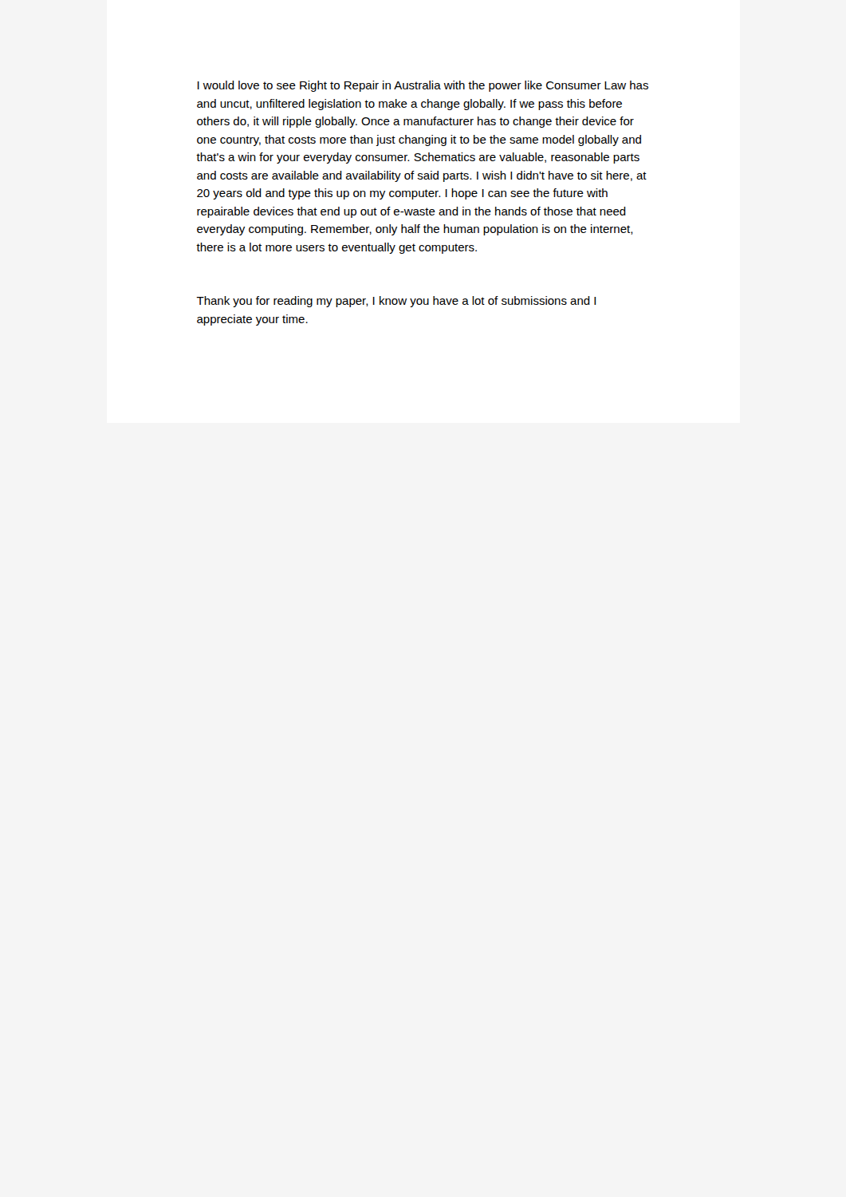I would love to see Right to Repair in Australia with the power like Consumer Law has and uncut, unfiltered legislation to make a change globally. If we pass this before others do, it will ripple globally. Once a manufacturer has to change their device for one country, that costs more than just changing it to be the same model globally and that's a win for your everyday consumer. Schematics are valuable, reasonable parts and costs are available and availability of said parts. I wish I didn't have to sit here, at 20 years old and type this up on my computer. I hope I can see the future with repairable devices that end up out of e-waste and in the hands of those that need everyday computing. Remember, only half the human population is on the internet, there is a lot more users to eventually get computers.
Thank you for reading my paper, I know you have a lot of submissions and I appreciate your time.